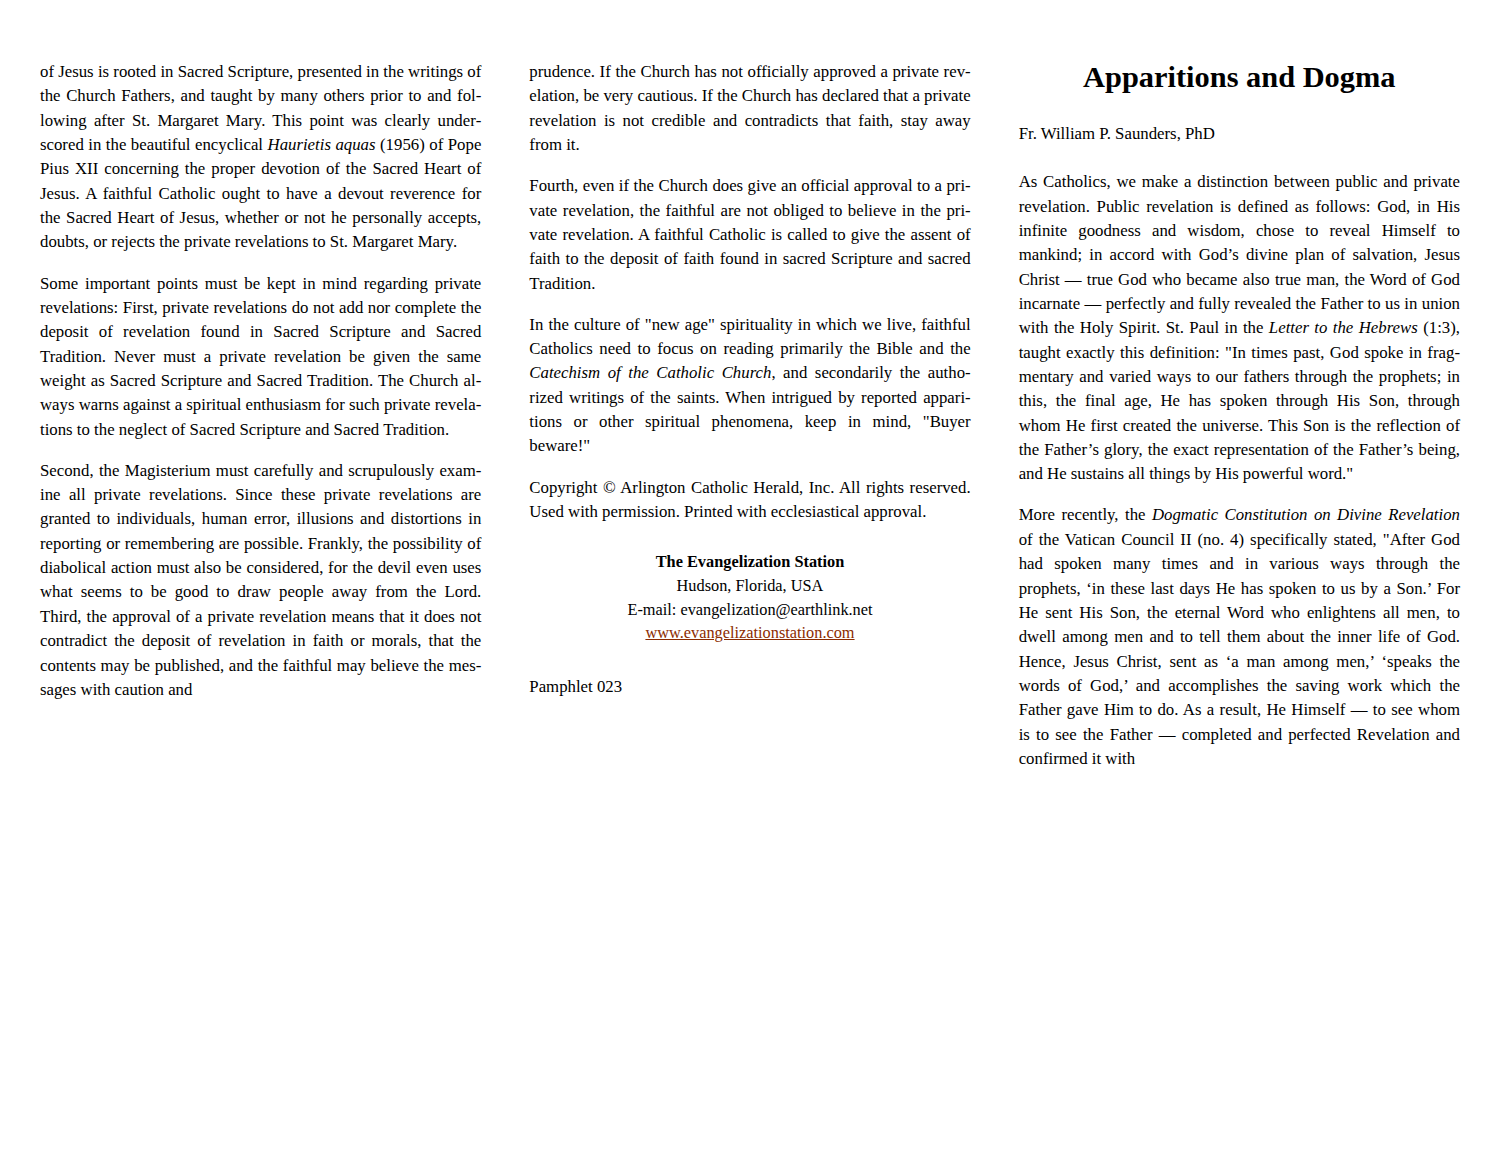of Jesus is rooted in Sacred Scripture, presented in the writings of the Church Fathers, and taught by many others prior to and following after St. Margaret Mary. This point was clearly underscored in the beautiful encyclical Haurietis aquas (1956) of Pope Pius XII concerning the proper devotion of the Sacred Heart of Jesus. A faithful Catholic ought to have a devout reverence for the Sacred Heart of Jesus, whether or not he personally accepts, doubts, or rejects the private revelations to St. Margaret Mary.
Some important points must be kept in mind regarding private revelations: First, private revelations do not add nor complete the deposit of revelation found in Sacred Scripture and Sacred Tradition. Never must a private revelation be given the same weight as Sacred Scripture and Sacred Tradition. The Church always warns against a spiritual enthusiasm for such private revelations to the neglect of Sacred Scripture and Sacred Tradition.
Second, the Magisterium must carefully and scrupulously examine all private revelations. Since these private revelations are granted to individuals, human error, illusions and distortions in reporting or remembering are possible. Frankly, the possibility of diabolical action must also be considered, for the devil even uses what seems to be good to draw people away from the Lord. Third, the approval of a private revelation means that it does not contradict the deposit of revelation in faith or morals, that the contents may be published, and the faithful may believe the messages with caution and
prudence. If the Church has not officially approved a private revelation, be very cautious. If the Church has declared that a private revelation is not credible and contradicts that faith, stay away from it.
Fourth, even if the Church does give an official approval to a private revelation, the faithful are not obliged to believe in the private revelation. A faithful Catholic is called to give the assent of faith to the deposit of faith found in sacred Scripture and sacred Tradition.
In the culture of "new age" spirituality in which we live, faithful Catholics need to focus on reading primarily the Bible and the Catechism of the Catholic Church, and secondarily the authorized writings of the saints. When intrigued by reported apparitions or other spiritual phenomena, keep in mind, "Buyer beware!"
Copyright © Arlington Catholic Herald, Inc. All rights reserved. Used with permission. Printed with ecclesiastical approval.
The Evangelization Station
Hudson, Florida, USA
E-mail: evangelization@earthlink.net
www.evangelizationstation.com
Pamphlet 023
Apparitions and Dogma
Fr. William P. Saunders, PhD
As Catholics, we make a distinction between public and private revelation. Public revelation is defined as follows: God, in His infinite goodness and wisdom, chose to reveal Himself to mankind; in accord with God’s divine plan of salvation, Jesus Christ — true God who became also true man, the Word of God incarnate — perfectly and fully revealed the Father to us in union with the Holy Spirit. St. Paul in the Letter to the Hebrews (1:3), taught exactly this definition: "In times past, God spoke in fragmentary and varied ways to our fathers through the prophets; in this, the final age, He has spoken through His Son, through whom He first created the universe. This Son is the reflection of the Father’s glory, the exact representation of the Father’s being, and He sustains all things by His powerful word."
More recently, the Dogmatic Constitution on Divine Revelation of the Vatican Council II (no. 4) specifically stated, "After God had spoken many times and in various ways through the prophets, ‘in these last days He has spoken to us by a Son.’ For He sent His Son, the eternal Word who enlightens all men, to dwell among men and to tell them about the inner life of God. Hence, Jesus Christ, sent as ‘a man among men,’ ‘speaks the words of God,’ and accomplishes the saving work which the Father gave Him to do. As a result, He Himself — to see whom is to see the Father — completed and perfected Revelation and confirmed it with